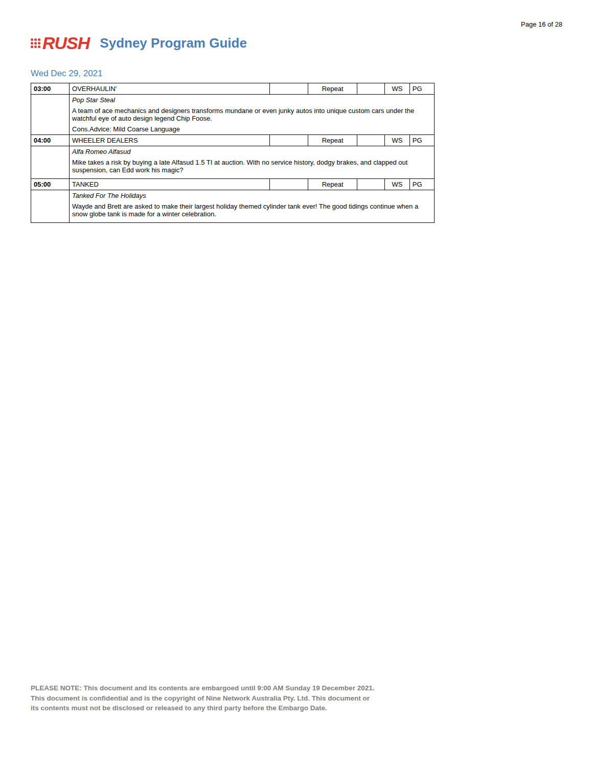Page 16 of 28
RUSH
Sydney Program Guide
Wed Dec 29, 2021
| 03:00 | OVERHAULIN' | | Repeat | | WS | PG |
| | Pop Star Steal A team of ace mechanics and designers transforms mundane or even junky autos into unique custom cars under the watchful eye of auto design legend Chip Foose. Cons.Advice: Mild Coarse Language |
| 04:00 | WHEELER DEALERS | | Repeat | | WS | PG |
| | Alfa Romeo Alfasud Mike takes a risk by buying a late Alfasud 1.5 TI at auction. With no service history, dodgy brakes, and clapped out suspension, can Edd work his magic? |
| 05:00 | TANKED | | Repeat | | WS | PG |
| | Tanked For The Holidays Wayde and Brett are asked to make their largest holiday themed cylinder tank ever! The good tidings continue when a snow globe tank is made for a winter celebration. |
PLEASE NOTE: This document and its contents are embargoed until 9:00 AM Sunday 19 December 2021.
This document is confidential and is the copyright of Nine Network Australia Pty. Ltd. This document or
its contents must not be disclosed or released to any third party before the Embargo Date.